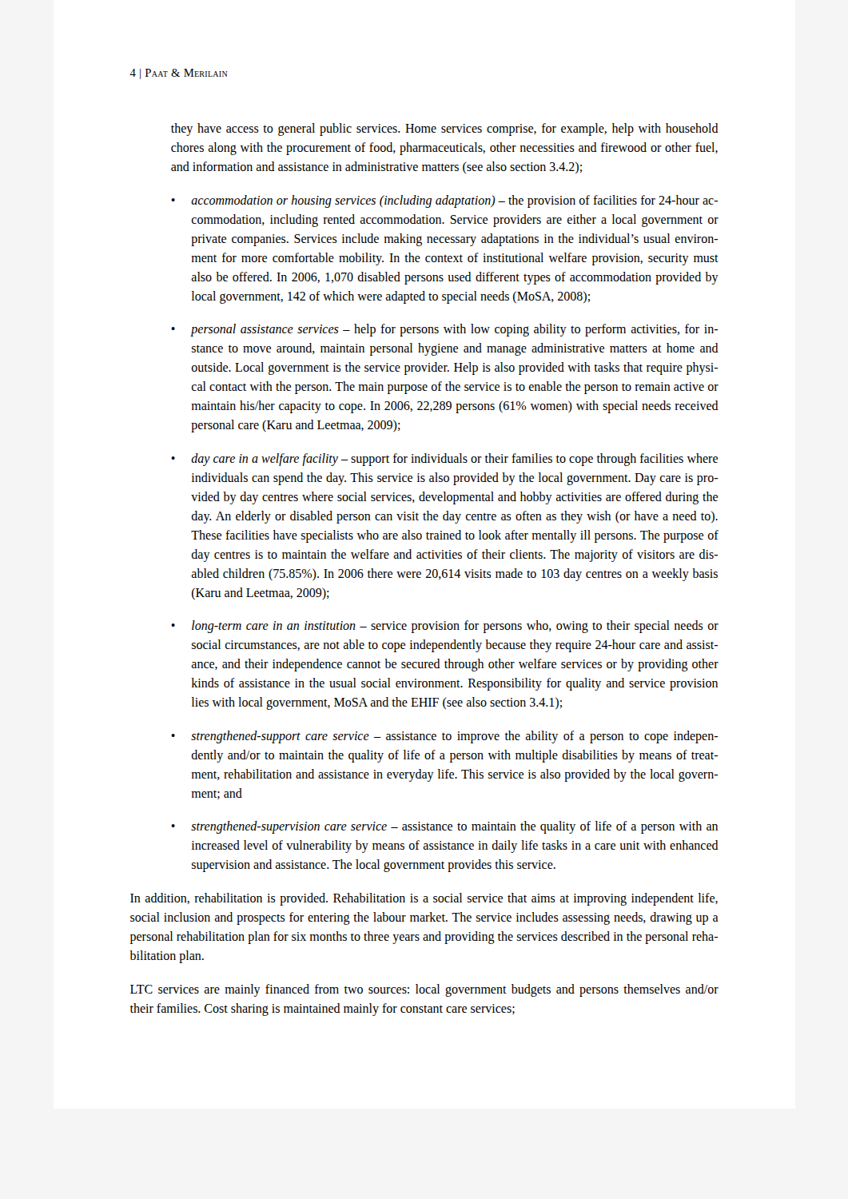4 | Paat & Merilain
they have access to general public services. Home services comprise, for example, help with household chores along with the procurement of food, pharmaceuticals, other necessities and firewood or other fuel, and information and assistance in administrative matters (see also section 3.4.2);
accommodation or housing services (including adaptation) – the provision of facilities for 24-hour accommodation, including rented accommodation. Service providers are either a local government or private companies. Services include making necessary adaptations in the individual’s usual environment for more comfortable mobility. In the context of institutional welfare provision, security must also be offered. In 2006, 1,070 disabled persons used different types of accommodation provided by local government, 142 of which were adapted to special needs (MoSA, 2008);
personal assistance services – help for persons with low coping ability to perform activities, for instance to move around, maintain personal hygiene and manage administrative matters at home and outside. Local government is the service provider. Help is also provided with tasks that require physical contact with the person. The main purpose of the service is to enable the person to remain active or maintain his/her capacity to cope. In 2006, 22,289 persons (61% women) with special needs received personal care (Karu and Leetmaa, 2009);
day care in a welfare facility – support for individuals or their families to cope through facilities where individuals can spend the day. This service is also provided by the local government. Day care is provided by day centres where social services, developmental and hobby activities are offered during the day. An elderly or disabled person can visit the day centre as often as they wish (or have a need to). These facilities have specialists who are also trained to look after mentally ill persons. The purpose of day centres is to maintain the welfare and activities of their clients. The majority of visitors are disabled children (75.85%). In 2006 there were 20,614 visits made to 103 day centres on a weekly basis (Karu and Leetmaa, 2009);
long-term care in an institution – service provision for persons who, owing to their special needs or social circumstances, are not able to cope independently because they require 24-hour care and assistance, and their independence cannot be secured through other welfare services or by providing other kinds of assistance in the usual social environment. Responsibility for quality and service provision lies with local government, MoSA and the EHIF (see also section 3.4.1);
strengthened-support care service – assistance to improve the ability of a person to cope independently and/or to maintain the quality of life of a person with multiple disabilities by means of treatment, rehabilitation and assistance in everyday life. This service is also provided by the local government; and
strengthened-supervision care service – assistance to maintain the quality of life of a person with an increased level of vulnerability by means of assistance in daily life tasks in a care unit with enhanced supervision and assistance. The local government provides this service.
In addition, rehabilitation is provided. Rehabilitation is a social service that aims at improving independent life, social inclusion and prospects for entering the labour market. The service includes assessing needs, drawing up a personal rehabilitation plan for six months to three years and providing the services described in the personal rehabilitation plan.
LTC services are mainly financed from two sources: local government budgets and persons themselves and/or their families. Cost sharing is maintained mainly for constant care services;